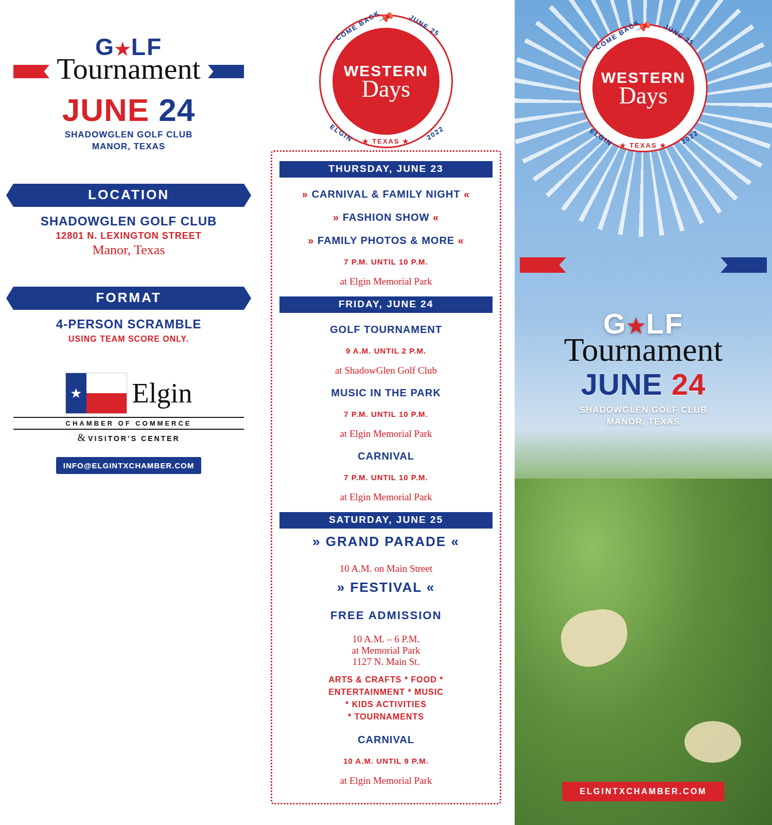G★LF
Tournament
JUNE 24
SHADOWGLEN GOLF CLUB
MANOR, TEXAS
LOCATION
SHADOWGLEN GOLF CLUB
12801 N. LEXINGTON STREET
Manor, Texas
FORMAT
4-PERSON SCRAMBLE
USING TEAM SCORE ONLY.
★
Elgin
CHAMBER OF COMMERCE
& VISITOR’S CENTER
INFO@ELGINTXCHAMBER.COM
📌
COME BACK JUNE 25 ELGIN 2022 ★ TEXAS ★
WESTERN
Days
THURSDAY, JUNE 23
» CARNIVAL & FAMILY NIGHT «
» FASHION SHOW «
» FAMILY PHOTOS & MORE «
7 P.M. UNTIL 10 P.M.
at Elgin Memorial Park
FRIDAY, JUNE 24
GOLF TOURNAMENT
9 A.M. UNTIL 2 P.M.
at ShadowGlen Golf Club
MUSIC IN THE PARK
7 P.M. UNTIL 10 P.M.
at Elgin Memorial Park
CARNIVAL
7 P.M. UNTIL 10 P.M.
at Elgin Memorial Park
SATURDAY, JUNE 25
» GRAND PARADE «
10 A.M. on Main Street
» FESTIVAL «
FREE ADMISSION
10 A.M. – 6 P.M.
at Memorial Park
1127 N. Main St.
ARTS & CRAFTS * FOOD *
ENTERTAINMENT * MUSIC
* KIDS ACTIVITIES
* TOURNAMENTS
CARNIVAL
10 A.M. UNTIL 9 P.M.
at Elgin Memorial Park
📌
COME BACK JUNE 25 ELGIN 2022 ★ TEXAS ★
WESTERN
Days
G★LF
Tournament
JUNE 24
SHADOWGLEN GOLF CLUB
MANOR, TEXAS
ELGINTXCHAMBER.COM